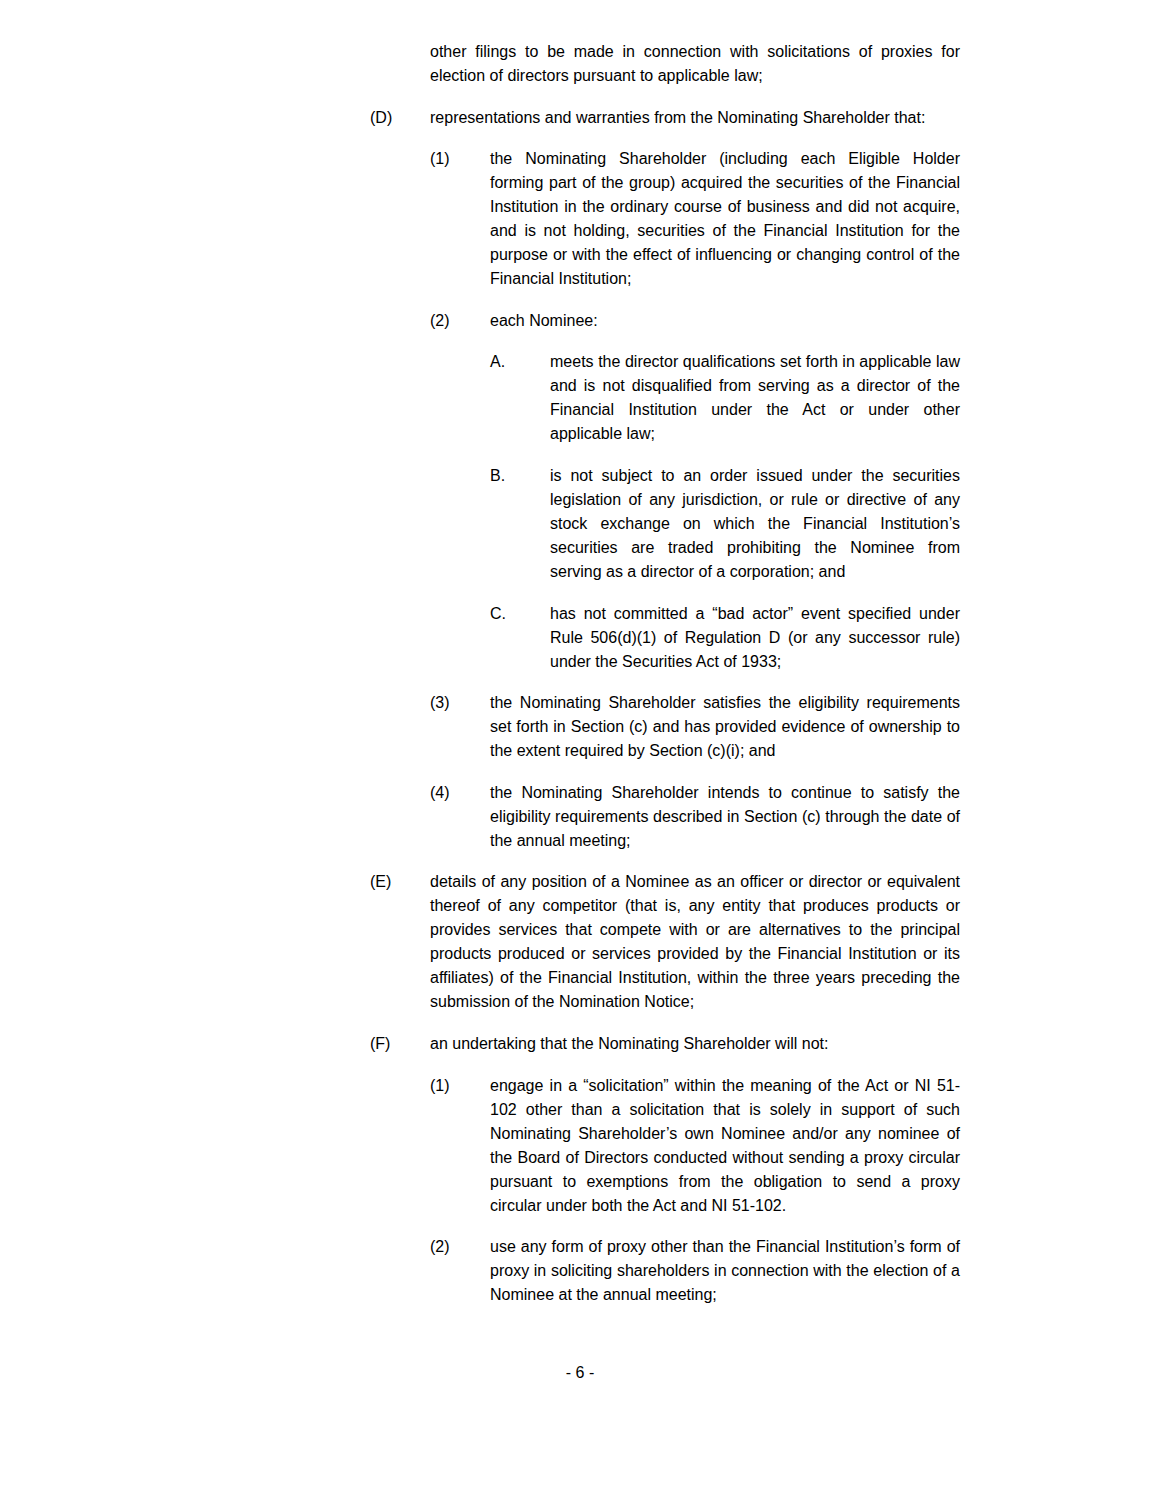other filings to be made in connection with solicitations of proxies for election of directors pursuant to applicable law;
(D)
representations and warranties from the Nominating Shareholder that:
(1)
the Nominating Shareholder (including each Eligible Holder forming part of the group) acquired the securities of the Financial Institution in the ordinary course of business and did not acquire, and is not holding, securities of the Financial Institution for the purpose or with the effect of influencing or changing control of the Financial Institution;
(2)
each Nominee:
A.
meets the director qualifications set forth in applicable law and is not disqualified from serving as a director of the Financial Institution under the Act or under other applicable law;
B.
is not subject to an order issued under the securities legislation of any jurisdiction, or rule or directive of any stock exchange on which the Financial Institution’s securities are traded prohibiting the Nominee from serving as a director of a corporation; and
C.
has not committed a “bad actor” event specified under Rule 506(d)(1) of Regulation D (or any successor rule) under the Securities Act of 1933;
(3)
the Nominating Shareholder satisfies the eligibility requirements set forth in Section (c) and has provided evidence of ownership to the extent required by Section (c)(i); and
(4)
the Nominating Shareholder intends to continue to satisfy the eligibility requirements described in Section (c) through the date of the annual meeting;
(E)
details of any position of a Nominee as an officer or director or equivalent thereof of any competitor (that is, any entity that produces products or provides services that compete with or are alternatives to the principal products produced or services provided by the Financial Institution or its affiliates) of the Financial Institution, within the three years preceding the submission of the Nomination Notice;
(F)
an undertaking that the Nominating Shareholder will not:
(1)
engage in a “solicitation” within the meaning of the Act or NI 51-102 other than a solicitation that is solely in support of such Nominating Shareholder’s own Nominee and/or any nominee of the Board of Directors conducted without sending a proxy circular pursuant to exemptions from the obligation to send a proxy circular under both the Act and NI 51-102.
(2)
use any form of proxy other than the Financial Institution’s form of proxy in soliciting shareholders in connection with the election of a Nominee at the annual meeting;
- 6 -